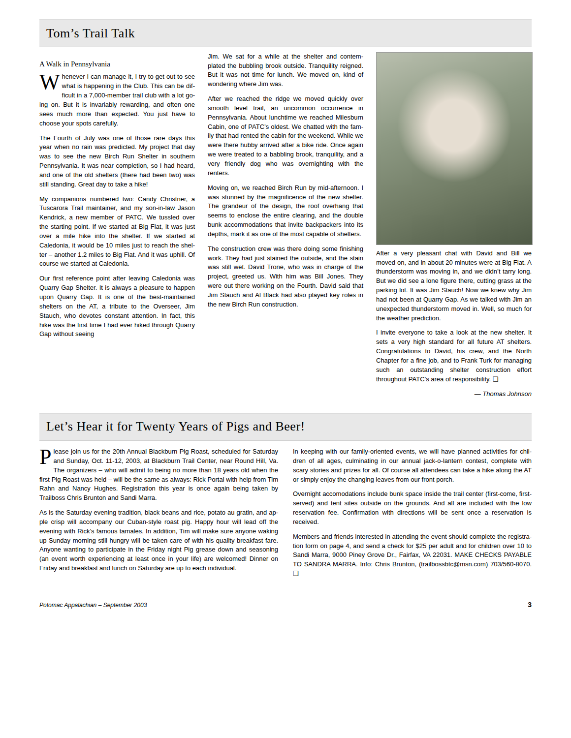Tom’s Trail Talk
A Walk in Pennsylvania
Whenever I can manage it, I try to get out to see what is happening in the Club. This can be difficult in a 7,000-member trail club with a lot going on. But it is invariably rewarding, and often one sees much more than expected. You just have to choose your spots carefully.
The Fourth of July was one of those rare days this year when no rain was predicted. My project that day was to see the new Birch Run Shelter in southern Pennsylvania. It was near completion, so I had heard, and one of the old shelters (there had been two) was still standing. Great day to take a hike!
My companions numbered two: Candy Christner, a Tuscarora Trail maintainer, and my son-in-law Jason Kendrick, a new member of PATC. We tussled over the starting point. If we started at Big Flat, it was just over a mile hike into the shelter. If we started at Caledonia, it would be 10 miles just to reach the shelter – another 1.2 miles to Big Flat. And it was uphill. Of course we started at Caledonia.
Our first reference point after leaving Caledonia was Quarry Gap Shelter. It is always a pleasure to happen upon Quarry Gap. It is one of the best-maintained shelters on the AT, a tribute to the Overseer, Jim Stauch, who devotes constant attention. In fact, this hike was the first time I had ever hiked through Quarry Gap without seeing
Jim. We sat for a while at the shelter and contemplated the bubbling brook outside. Tranquility reigned. But it was not time for lunch. We moved on, kind of wondering where Jim was.
After we reached the ridge we moved quickly over smooth level trail, an uncommon occurrence in Pennsylvania. About lunchtime we reached Milesburn Cabin, one of PATC’s oldest. We chatted with the family that had rented the cabin for the weekend. While we were there hubby arrived after a bike ride. Once again we were treated to a babbling brook, tranquility, and a very friendly dog who was overnighting with the renters.
Moving on, we reached Birch Run by mid-afternoon. I was stunned by the magnificence of the new shelter. The grandeur of the design, the roof overhang that seems to enclose the entire clearing, and the double bunk accommodations that invite backpackers into its depths, mark it as one of the most capable of shelters.
The construction crew was there doing some finishing work. They had just stained the outside, and the stain was still wet. David Trone, who was in charge of the project, greeted us. With him was Bill Jones. They were out there working on the Fourth. David said that Jim Stauch and Al Black had also played key roles in the new Birch Run construction.
After a very pleasant chat with David and Bill we moved on, and in about 20 minutes were at Big Flat. A thunderstorm was moving in, and we didn’t tarry long. But we did see a lone figure there, cutting grass at the parking lot. It was Jim Stauch! Now we knew why Jim had not been at Quarry Gap. As we talked with Jim an unexpected thunderstorm moved in. Well, so much for the weather prediction.
I invite everyone to take a look at the new shelter. It sets a very high standard for all future AT shelters. Congratulations to David, his crew, and the North Chapter for a fine job, and to Frank Turk for managing such an outstanding shelter construction effort throughout PATC’s area of responsibility. ❑
— Thomas Johnson
Let’s Hear it for Twenty Years of Pigs and Beer!
Please join us for the 20th Annual Blackburn Pig Roast, scheduled for Saturday and Sunday, Oct. 11-12, 2003, at Blackburn Trail Center, near Round Hill, Va. The organizers – who will admit to being no more than 18 years old when the first Pig Roast was held – will be the same as always: Rick Portal with help from Tim Rahn and Nancy Hughes. Registration this year is once again being taken by Trailboss Chris Brunton and Sandi Marra.
As is the Saturday evening tradition, black beans and rice, potato au gratin, and apple crisp will accompany our Cuban-style roast pig. Happy hour will lead off the evening with Rick’s famous tamales. In addition, Tim will make sure anyone waking up Sunday morning still hungry will be taken care of with his quality breakfast fare. Anyone wanting to participate in the Friday night Pig grease down and seasoning (an event worth experiencing at least once in your life) are welcomed! Dinner on Friday and breakfast and lunch on Saturday are up to each individual.
In keeping with our family-oriented events, we will have planned activities for children of all ages, culminating in our annual jack-o-lantern contest, complete with scary stories and prizes for all. Of course all attendees can take a hike along the AT or simply enjoy the changing leaves from our front porch.
Overnight accomodations include bunk space inside the trail center (first-come, first-served) and tent sites outside on the grounds. And all are included with the low reservation fee. Confirmation with directions will be sent once a reservation is received.
Members and friends interested in attending the event should complete the registration form on page 4, and send a check for $25 per adult and for children over 10 to Sandi Marra, 9000 Piney Grove Dr., Fairfax, VA 22031. MAKE CHECKS PAYABLE TO SANDRA MARRA. Info: Chris Brunton, (trailbossbtc@msn.com) 703/560-8070. ❑
Potomac Appalachian – September 2003
3